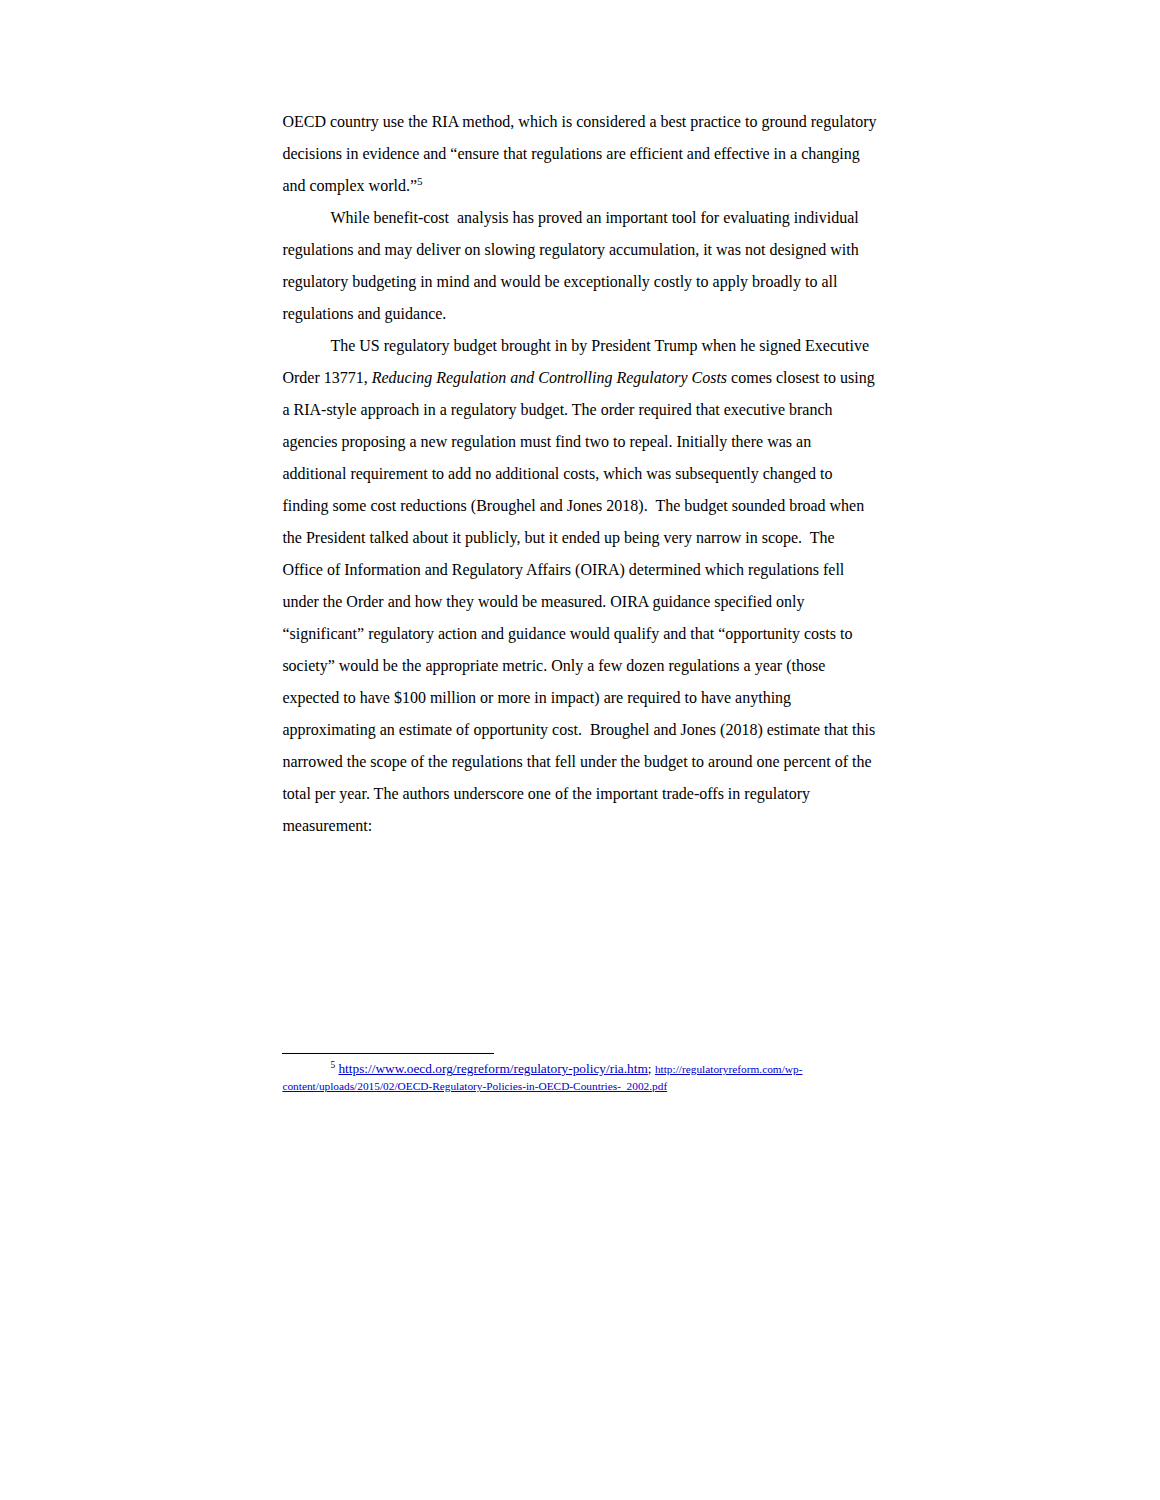OECD country use the RIA method, which is considered a best practice to ground regulatory decisions in evidence and “ensure that regulations are efficient and effective in a changing and complex world.”5
While benefit-cost analysis has proved an important tool for evaluating individual regulations and may deliver on slowing regulatory accumulation, it was not designed with regulatory budgeting in mind and would be exceptionally costly to apply broadly to all regulations and guidance.
The US regulatory budget brought in by President Trump when he signed Executive Order 13771, Reducing Regulation and Controlling Regulatory Costs comes closest to using a RIA-style approach in a regulatory budget. The order required that executive branch agencies proposing a new regulation must find two to repeal. Initially there was an additional requirement to add no additional costs, which was subsequently changed to finding some cost reductions (Broughel and Jones 2018). The budget sounded broad when the President talked about it publicly, but it ended up being very narrow in scope. The Office of Information and Regulatory Affairs (OIRA) determined which regulations fell under the Order and how they would be measured. OIRA guidance specified only “significant” regulatory action and guidance would qualify and that “opportunity costs to society” would be the appropriate metric. Only a few dozen regulations a year (those expected to have $100 million or more in impact) are required to have anything approximating an estimate of opportunity cost. Broughel and Jones (2018) estimate that this narrowed the scope of the regulations that fell under the budget to around one percent of the total per year. The authors underscore one of the important trade-offs in regulatory measurement:
5 https://www.oecd.org/regreform/regulatory-policy/ria.htm; http://regulatoryreform.com/wp-content/uploads/2015/02/OECD-Regulatory-Policies-in-OECD-Countries- 2002.pdf